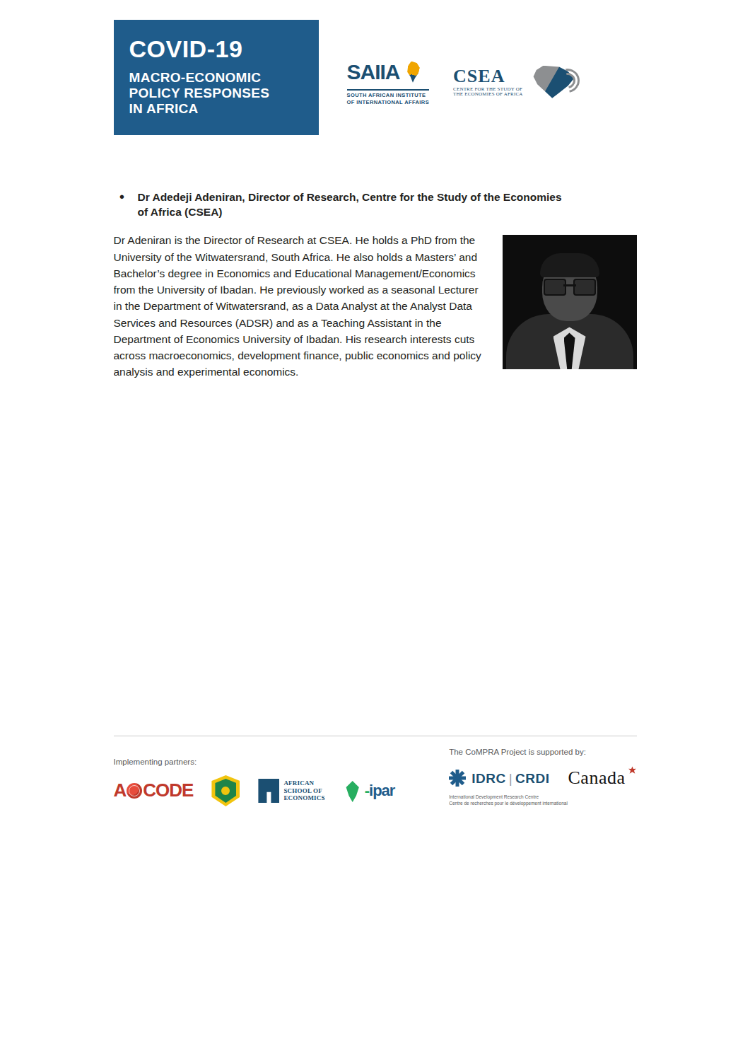COVID-19
MACRO-ECONOMIC POLICY RESPONSES IN AFRICA
SAIIA
SOUTH AFRICAN INSTITUTE
OF INTERNATIONAL AFFAIRS
CSEA
CENTRE FOR THE STUDY OF
THE ECONOMIES OF AFRICA
Dr Adedeji Adeniran, Director of Research, Centre for the Study of the Economies of Africa (CSEA)
Dr Adeniran is the Director of Research at CSEA. He holds a PhD from the University of the Witwatersrand, South Africa. He also holds a Masters’ and Bachelor’s degree in Economics and Educational Management/Economics from the University of Ibadan. He previously worked as a seasonal Lecturer in the Department of Witwatersrand, as a Data Analyst at the Analyst Data Services and Resources (ADSR) and as a Teaching Assistant in the Department of Economics University of Ibadan. His research interests cuts across macroeconomics, development finance, public economics and policy analysis and experimental economics.
Implementing partners:
A CODE
AFRICAN
SCHOOL OF
ECONOMICS
-ipar
The CoMPRA Project is supported by:
IDRC|CRDI
Canada
International Development Research Centre
Centre de recherches pour le développement international